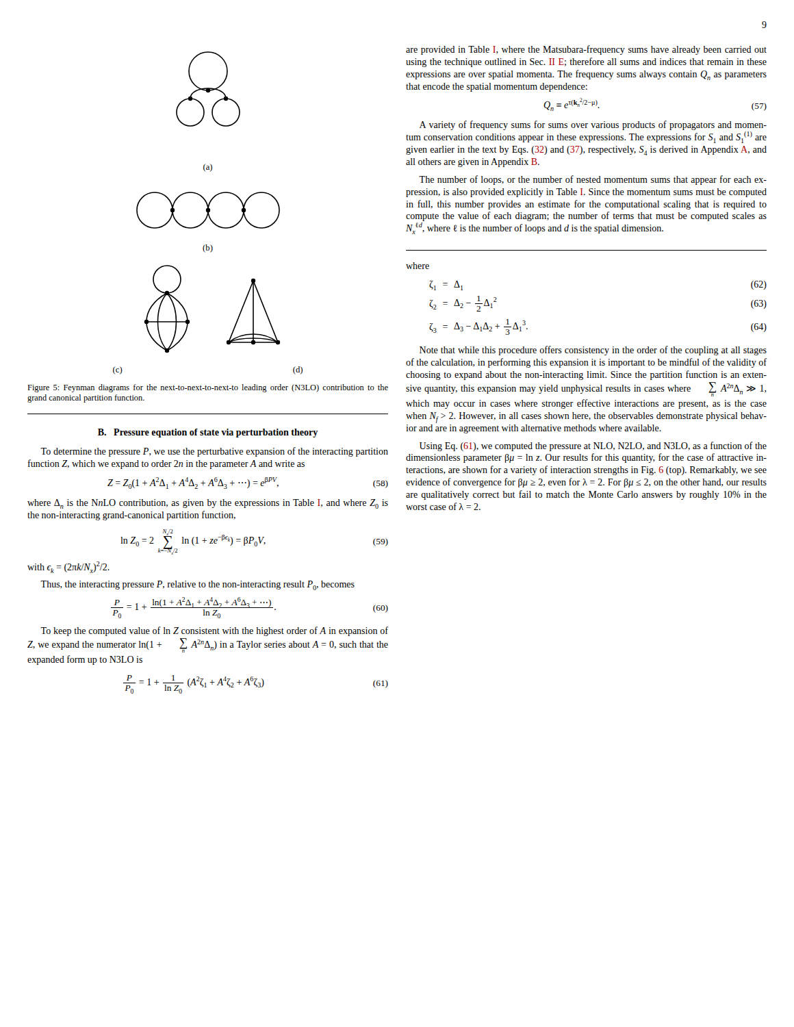9
(a)
(b)
(c)(d)
Figure 5: Feynman diagrams for the next-to-next-to-next-to leading order (N3LO) contribution to the grand canonical partition function.
B. Pressure equation of state via perturbation theory
To determine the pressure P, we use the perturbative expansion of the interacting partition function Z, which we expand to order 2n in the parameter A and write as
Z = Z0(1 + A2Δ1 + A4Δ2 + A6Δ3 + ⋯) = eβPV,
(58)
where Δn is the Nn LO contribution, as given by the expressions in Table I, and where Z0 is the non-interacting grand-canonical partition function,
ln Z0 = 2 Nx/2 ∑ k=−Nx/2 ln (1 + ze−βϵk) = βP0V,
(59)
with ϵk = (2πk/Nx)2/2.
Thus, the interacting pressure P, relative to the non-interacting result P0, becomes
PP0 = 1 + ln(1 + A2Δ1 + A4Δ2 + A6Δ3 + ⋯) ln Z0 .
(60)
To keep the computed value of ln Z consistent with the highest order of A in expansion of Z, we expand the numerator ln(1 + ∑n A2nΔn) in a Taylor series about A = 0, such that the expanded form up to N3LO is
PP0 = 1 + 1 ln Z0 (A2ζ1 + A4ζ2 + A6ζ3)
(61)
are provided in Table I, where the Matsubara-frequency sums have already been carried out using the technique outlined in Sec. II E; therefore all sums and indices that remain in these expressions are over spatial momenta. The frequency sums always contain Qn as parameters that encode the spatial momentum dependence:
Qn ≡ eτ(kn2/2−μ).
(57)
A variety of frequency sums for sums over various products of propagators and momentum conservation conditions appear in these expressions. The expressions for S1 and S1(1) are given earlier in the text by Eqs. (32) and (37), respectively, S4 is derived in Appendix A, and all others are given in Appendix B.
The number of loops, or the number of nested momentum sums that appear for each expression, is also provided explicitly in Table I. Since the momentum sums must be computed in full, this number provides an estimate for the computational scaling that is required to compute the value of each diagram; the number of terms that must be computed scales as Nxℓd, where ℓ is the number of loops and d is the spatial dimension.
where
ζ1
=
Δ1
(62)
ζ2
=
Δ2 − 12 Δ12
(63)
ζ3
=
Δ3 − Δ1Δ2 + 13 Δ13.
(64)
Note that while this procedure offers consistency in the order of the coupling at all stages of the calculation, in performing this expansion it is important to be mindful of the validity of choosing to expand about the non-interacting limit. Since the partition function is an extensive quantity, this expansion may yield unphysical results in cases where ∑n A2nΔn ≫ 1, which may occur in cases where stronger effective interactions are present, as is the case when Nf > 2. However, in all cases shown here, the observables demonstrate physical behavior and are in agreement with alternative methods where available.
Using Eq. (61), we computed the pressure at NLO, N2LO, and N3LO, as a function of the dimensionless parameter βμ = ln z. Our results for this quantity, for the case of attractive interactions, are shown for a variety of interaction strengths in Fig. 6 (top). Remarkably, we see evidence of convergence for βμ ≥ 2, even for λ = 2. For βμ ≤ 2, on the other hand, our results are qualitatively correct but fail to match the Monte Carlo answers by roughly 10% in the worst case of λ = 2.